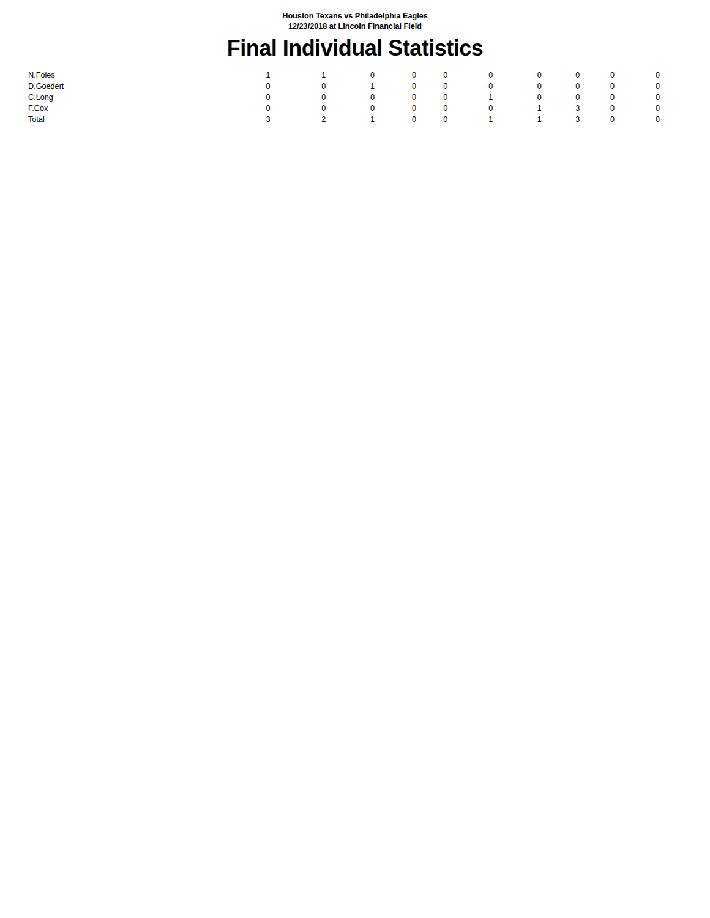Houston Texans vs Philadelphia Eagles
12/23/2018 at Lincoln Financial Field
Final Individual Statistics
| N.Foles | 1 | 1 | 0 | 0 | 0 | 0 | 0 | 0 | 0 | 0 |
| D.Goedert | 0 | 0 | 1 | 0 | 0 | 0 | 0 | 0 | 0 | 0 |
| C.Long | 0 | 0 | 0 | 0 | 0 | 1 | 0 | 0 | 0 | 0 |
| F.Cox | 0 | 0 | 0 | 0 | 0 | 0 | 1 | 3 | 0 | 0 |
| Total | 3 | 2 | 1 | 0 | 0 | 1 | 1 | 3 | 0 | 0 |